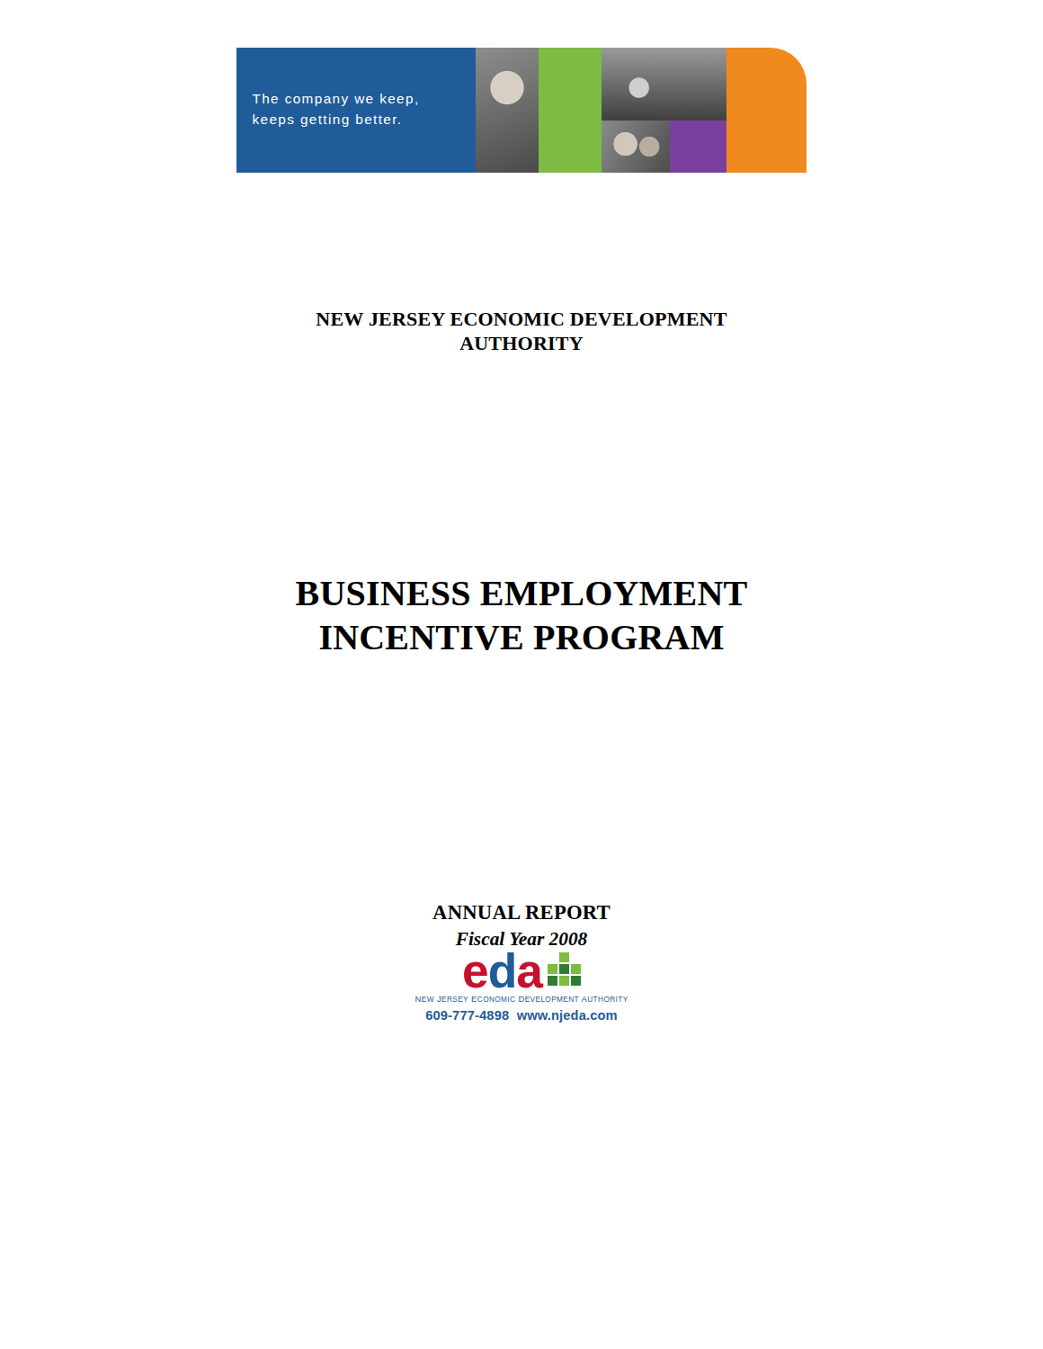The company we keep,
keeps getting better.
NEW JERSEY ECONOMIC DEVELOPMENT
AUTHORITY
BUSINESS EMPLOYMENT
INCENTIVE PROGRAM
ANNUAL REPORT
Fiscal Year 2008
eda
NEW JERSEY ECONOMIC DEVELOPMENT AUTHORITY
609-777-4898 www.njeda.com